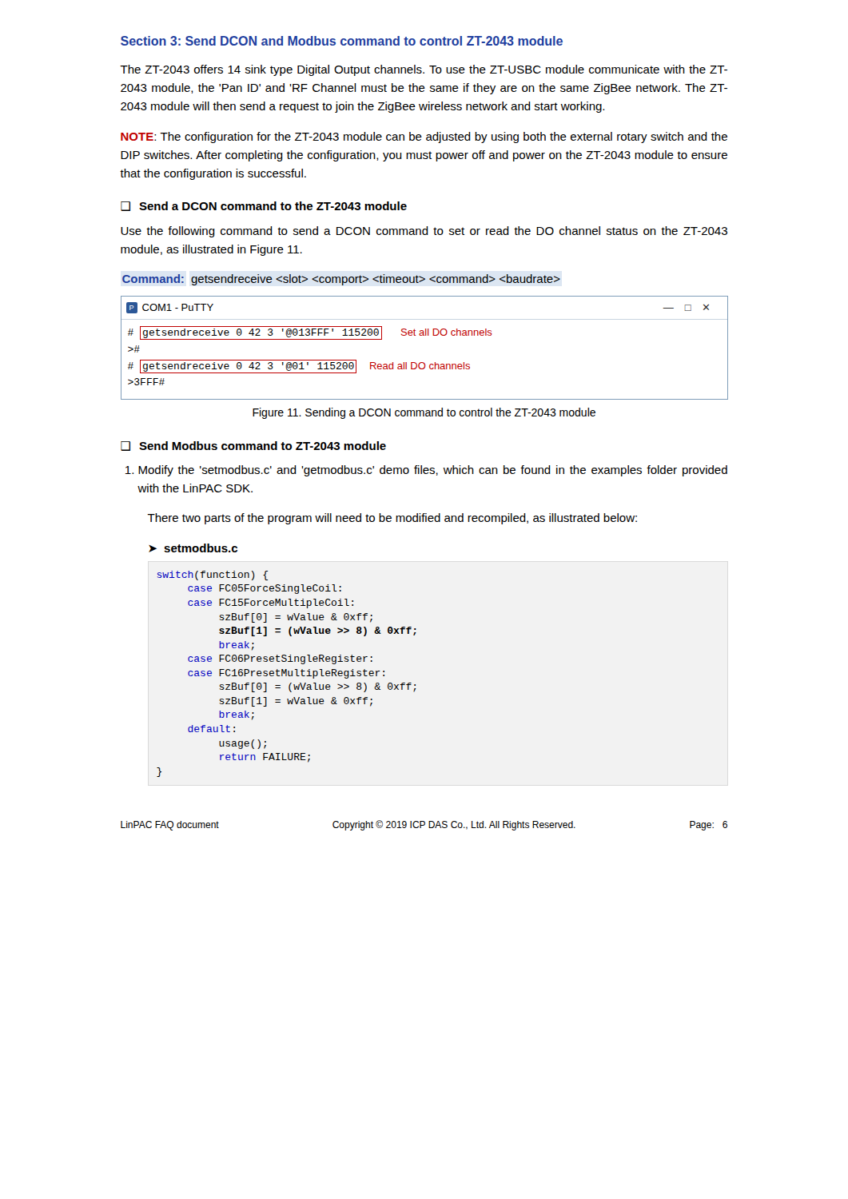Section 3: Send DCON and Modbus command to control ZT-2043 module
The ZT-2043 offers 14 sink type Digital Output channels. To use the ZT-USBC module communicate with the ZT-2043 module, the 'Pan ID' and 'RF Channel must be the same if they are on the same ZigBee network. The ZT-2043 module will then send a request to join the ZigBee wireless network and start working.
NOTE: The configuration for the ZT-2043 module can be adjusted by using both the external rotary switch and the DIP switches. After completing the configuration, you must power off and power on the ZT-2043 module to ensure that the configuration is successful.
❑Send a DCON command to the ZT-2043 module
Use the following command to send a DCON command to set or read the DO channel status on the ZT-2043 module, as illustrated in Figure 11.
Command: getsendreceive <slot> <comport> <timeout> <command> <baudrate>
PCOM1 - PuTTY
—□✕
# getsendreceive 0 42 3 '@013FFF' 115200 Set all DO channels ># # getsendreceive 0 42 3 '@01' 115200 Read all DO channels >3FFF#
Figure 11. Sending a DCON command to control the ZT-2043 module
❑Send Modbus command to ZT-2043 module
Modify the 'setmodbus.c' and 'getmodbus.c' demo files, which can be found in the examples folder provided with the LinPAC SDK.
There two parts of the program will need to be modified and recompiled, as illustrated below:
➤setmodbus.c
switch(function) {
     case FC05ForceSingleCoil:
     case FC15ForceMultipleCoil:
          szBuf[0] = wValue & 0xff;
          szBuf[1] = (wValue >> 8) & 0xff;
          break;
     case FC06PresetSingleRegister:
     case FC16PresetMultipleRegister:
          szBuf[0] = (wValue >> 8) & 0xff;
          szBuf[1] = wValue & 0xff;
          break;
     default:
          usage();
          return FAILURE;
}
LinPAC FAQ document
Copyright © 2019 ICP DAS Co., Ltd. All Rights Reserved.
Page: 6